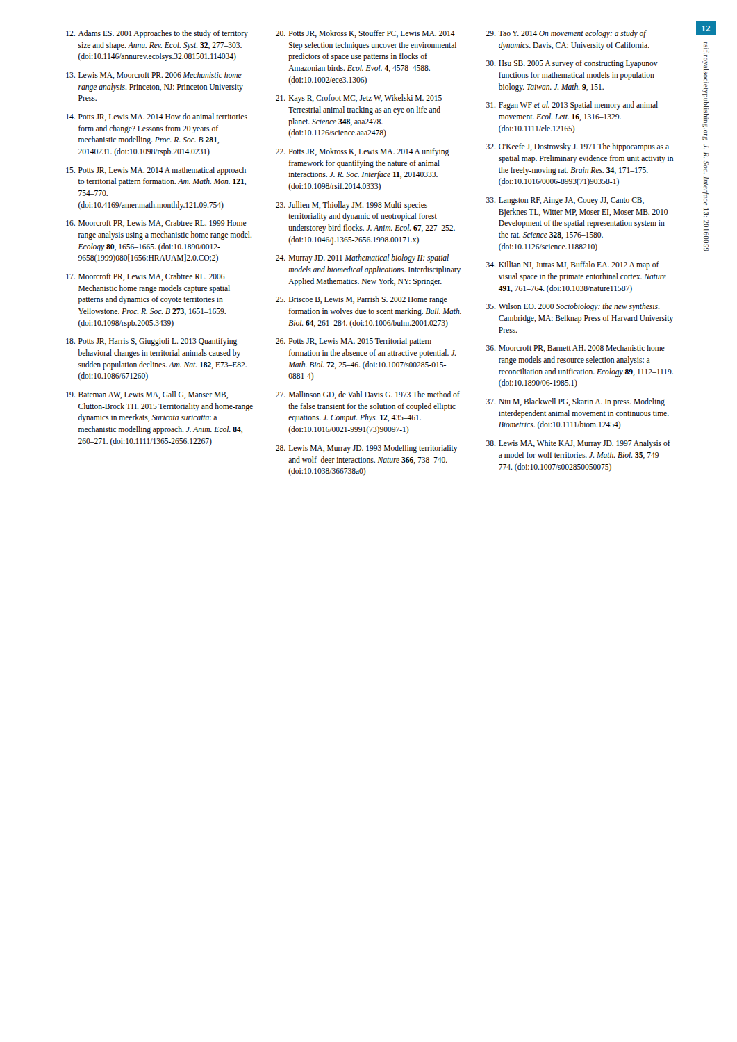12
rsif.royalsocietypublishing.org J. R. Soc. Interface 13: 20160059
12. Adams ES. 2001 Approaches to the study of territory size and shape. Annu. Rev. Ecol. Syst. 32, 277–303. (doi:10.1146/annurev.ecolsys.32.081501.114034)
13. Lewis MA, Moorcroft PR. 2006 Mechanistic home range analysis. Princeton, NJ: Princeton University Press.
14. Potts JR, Lewis MA. 2014 How do animal territories form and change? Lessons from 20 years of mechanistic modelling. Proc. R. Soc. B 281, 20140231. (doi:10.1098/rspb.2014.0231)
15. Potts JR, Lewis MA. 2014 A mathematical approach to territorial pattern formation. Am. Math. Mon. 121, 754–770. (doi:10.4169/amer.math.monthly.121.09.754)
16. Moorcroft PR, Lewis MA, Crabtree RL. 1999 Home range analysis using a mechanistic home range model. Ecology 80, 1656–1665. (doi:10.1890/0012-9658(1999)080[1656:HRAUAM]2.0.CO;2)
17. Moorcroft PR, Lewis MA, Crabtree RL. 2006 Mechanistic home range models capture spatial patterns and dynamics of coyote territories in Yellowstone. Proc. R. Soc. B 273, 1651–1659. (doi:10.1098/rspb.2005.3439)
18. Potts JR, Harris S, Giuggioli L. 2013 Quantifying behavioral changes in territorial animals caused by sudden population declines. Am. Nat. 182, E73–E82. (doi:10.1086/671260)
19. Bateman AW, Lewis MA, Gall G, Manser MB, Clutton-Brock TH. 2015 Territoriality and home-range dynamics in meerkats, Suricata suricatta: a mechanistic modelling approach. J. Anim. Ecol. 84, 260–271. (doi:10.1111/1365-2656.12267)
20. Potts JR, Mokross K, Stouffer PC, Lewis MA. 2014 Step selection techniques uncover the environmental predictors of space use patterns in flocks of Amazonian birds. Ecol. Evol. 4, 4578–4588. (doi:10.1002/ece3.1306)
21. Kays R, Crofoot MC, Jetz W, Wikelski M. 2015 Terrestrial animal tracking as an eye on life and planet. Science 348, aaa2478. (doi:10.1126/science.aaa2478)
22. Potts JR, Mokross K, Lewis MA. 2014 A unifying framework for quantifying the nature of animal interactions. J. R. Soc. Interface 11, 20140333. (doi:10.1098/rsif.2014.0333)
23. Jullien M, Thiollay JM. 1998 Multi-species territoriality and dynamic of neotropical forest understorey bird flocks. J. Anim. Ecol. 67, 227–252. (doi:10.1046/j.1365-2656.1998.00171.x)
24. Murray JD. 2011 Mathematical biology II: spatial models and biomedical applications. Interdisciplinary Applied Mathematics. New York, NY: Springer.
25. Briscoe B, Lewis M, Parrish S. 2002 Home range formation in wolves due to scent marking. Bull. Math. Biol. 64, 261–284. (doi:10.1006/bulm.2001.0273)
26. Potts JR, Lewis MA. 2015 Territorial pattern formation in the absence of an attractive potential. J. Math. Biol. 72, 25–46. (doi:10.1007/s00285-015-0881-4)
27. Mallinson GD, de Vahl Davis G. 1973 The method of the false transient for the solution of coupled elliptic equations. J. Comput. Phys. 12, 435–461. (doi:10.1016/0021-9991(73)90097-1)
28. Lewis MA, Murray JD. 1993 Modelling territoriality and wolf–deer interactions. Nature 366, 738–740. (doi:10.1038/366738a0)
29. Tao Y. 2014 On movement ecology: a study of dynamics. Davis, CA: University of California.
30. Hsu SB. 2005 A survey of constructing Lyapunov functions for mathematical models in population biology. Taiwan. J. Math. 9, 151.
31. Fagan WF et al. 2013 Spatial memory and animal movement. Ecol. Lett. 16, 1316–1329. (doi:10.1111/ele.12165)
32. O'Keefe J, Dostrovsky J. 1971 The hippocampus as a spatial map. Preliminary evidence from unit activity in the freely-moving rat. Brain Res. 34, 171–175. (doi:10.1016/0006-8993(71)90358-1)
33. Langston RF, Ainge JA, Couey JJ, Canto CB, Bjerknes TL, Witter MP, Moser EI, Moser MB. 2010 Development of the spatial representation system in the rat. Science 328, 1576–1580. (doi:10.1126/science.1188210)
34. Killian NJ, Jutras MJ, Buffalo EA. 2012 A map of visual space in the primate entorhinal cortex. Nature 491, 761–764. (doi:10.1038/nature11587)
35. Wilson EO. 2000 Sociobiology: the new synthesis. Cambridge, MA: Belknap Press of Harvard University Press.
36. Moorcroft PR, Barnett AH. 2008 Mechanistic home range models and resource selection analysis: a reconciliation and unification. Ecology 89, 1112–1119. (doi:10.1890/06-1985.1)
37. Niu M, Blackwell PG, Skarin A. In press. Modeling interdependent animal movement in continuous time. Biometrics. (doi:10.1111/biom.12454)
38. Lewis MA, White KAJ, Murray JD. 1997 Analysis of a model for wolf territories. J. Math. Biol. 35, 749–774. (doi:10.1007/s002850050075)